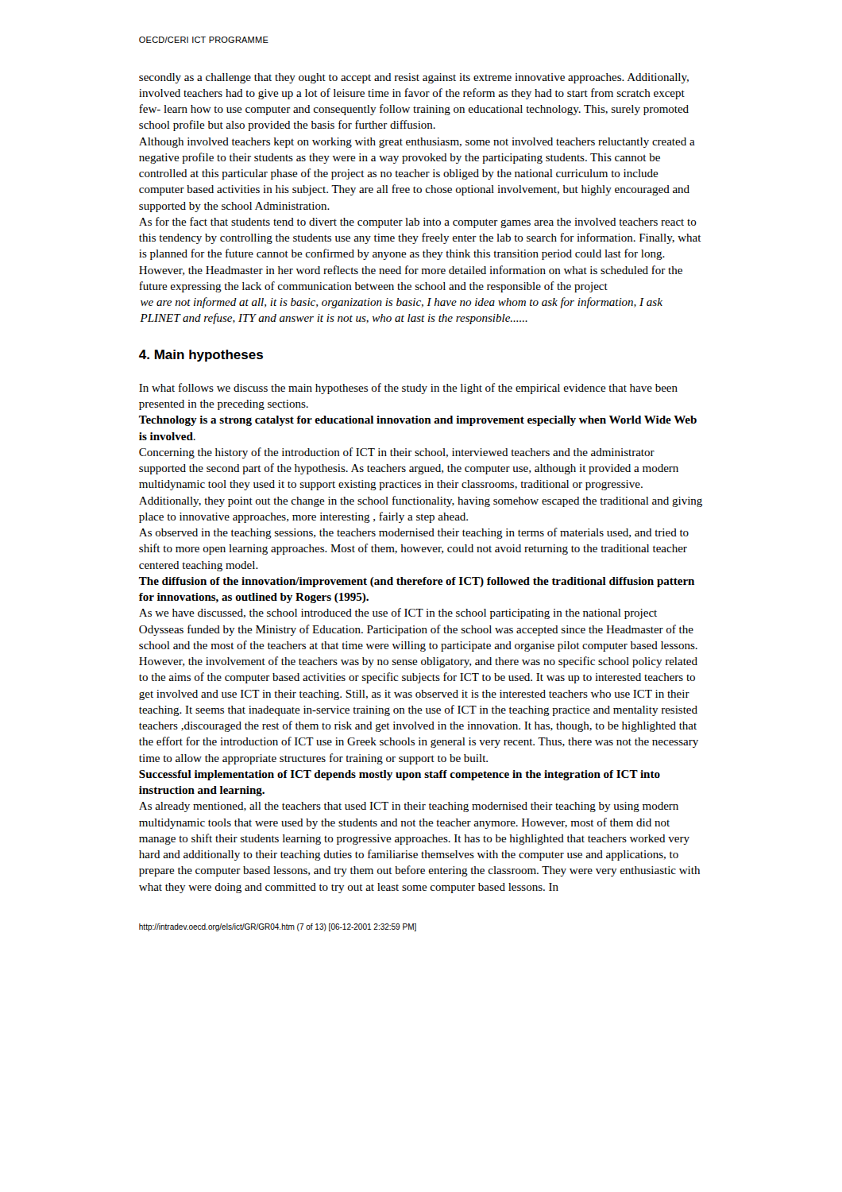OECD/CERI ICT PROGRAMME
secondly as a challenge that they ought to accept and resist against its extreme innovative approaches. Additionally, involved teachers had to give up a lot of leisure time in favor of the reform as they had to start from scratch except few- learn how to use computer and consequently follow training on educational technology. This, surely promoted school profile but also provided the basis for further diffusion.
Although involved teachers kept on working with great enthusiasm, some not involved teachers reluctantly created a negative profile to their students as they were in a way provoked by the participating students. This cannot be controlled at this particular phase of the project as no teacher is obliged by the national curriculum to include computer based activities in his subject. They are all free to chose optional involvement, but highly encouraged and supported by the school Administration.
As for the fact that students tend to divert the computer lab into a computer games area the involved teachers react to this tendency by controlling the students use any time they freely enter the lab to search for information. Finally, what is planned for the future cannot be confirmed by anyone as they think this transition period could last for long. However, the Headmaster in her word reflects the need for more detailed information on what is scheduled for the future expressing the lack of communication between the school and the responsible of the project
we are not informed at all, it is basic, organization is basic, I have no idea whom to ask for information, I ask PLINET and refuse, ITY and answer it is not us, who at last is the responsible......
4. Main hypotheses
In what follows we discuss the main hypotheses of the study in the light of the empirical evidence that have been presented in the preceding sections.
Technology is a strong catalyst for educational innovation and improvement especially when World Wide Web is involved.
Concerning the history of the introduction of ICT in their school, interviewed teachers and the administrator supported the second part of the hypothesis. As teachers argued, the computer use, although it provided a modern multidynamic tool they used it to support existing practices in their classrooms, traditional or progressive. Additionally, they point out the change in the school functionality, having somehow escaped the traditional and giving place to innovative approaches, more interesting , fairly a step ahead.
As observed in the teaching sessions, the teachers modernised their teaching in terms of materials used, and tried to shift to more open learning approaches. Most of them, however, could not avoid returning to the traditional teacher centered teaching model.
The diffusion of the innovation/improvement (and therefore of ICT) followed the traditional diffusion pattern for innovations, as outlined by Rogers (1995).
As we have discussed, the school introduced the use of ICT in the school participating in the national project Odysseas funded by the Ministry of Education. Participation of the school was accepted since the Headmaster of the school and the most of the teachers at that time were willing to participate and organise pilot computer based lessons. However, the involvement of the teachers was by no sense obligatory, and there was no specific school policy related to the aims of the computer based activities or specific subjects for ICT to be used. It was up to interested teachers to get involved and use ICT in their teaching. Still, as it was observed it is the interested teachers who use ICT in their teaching. It seems that inadequate in-service training on the use of ICT in the teaching practice and mentality resisted teachers ,discouraged the rest of them to risk and get involved in the innovation. It has, though, to be highlighted that the effort for the introduction of ICT use in Greek schools in general is very recent. Thus, there was not the necessary time to allow the appropriate structures for training or support to be built.
Successful implementation of ICT depends mostly upon staff competence in the integration of ICT into instruction and learning.
As already mentioned, all the teachers that used ICT in their teaching modernised their teaching by using modern multidynamic tools that were used by the students and not the teacher anymore. However, most of them did not manage to shift their students learning to progressive approaches. It has to be highlighted that teachers worked very hard and additionally to their teaching duties to familiarise themselves with the computer use and applications, to prepare the computer based lessons, and try them out before entering the classroom. They were very enthusiastic with what they were doing and committed to try out at least some computer based lessons. In
http://intradev.oecd.org/els/ict/GR/GR04.htm (7 of 13) [06-12-2001 2:32:59 PM]